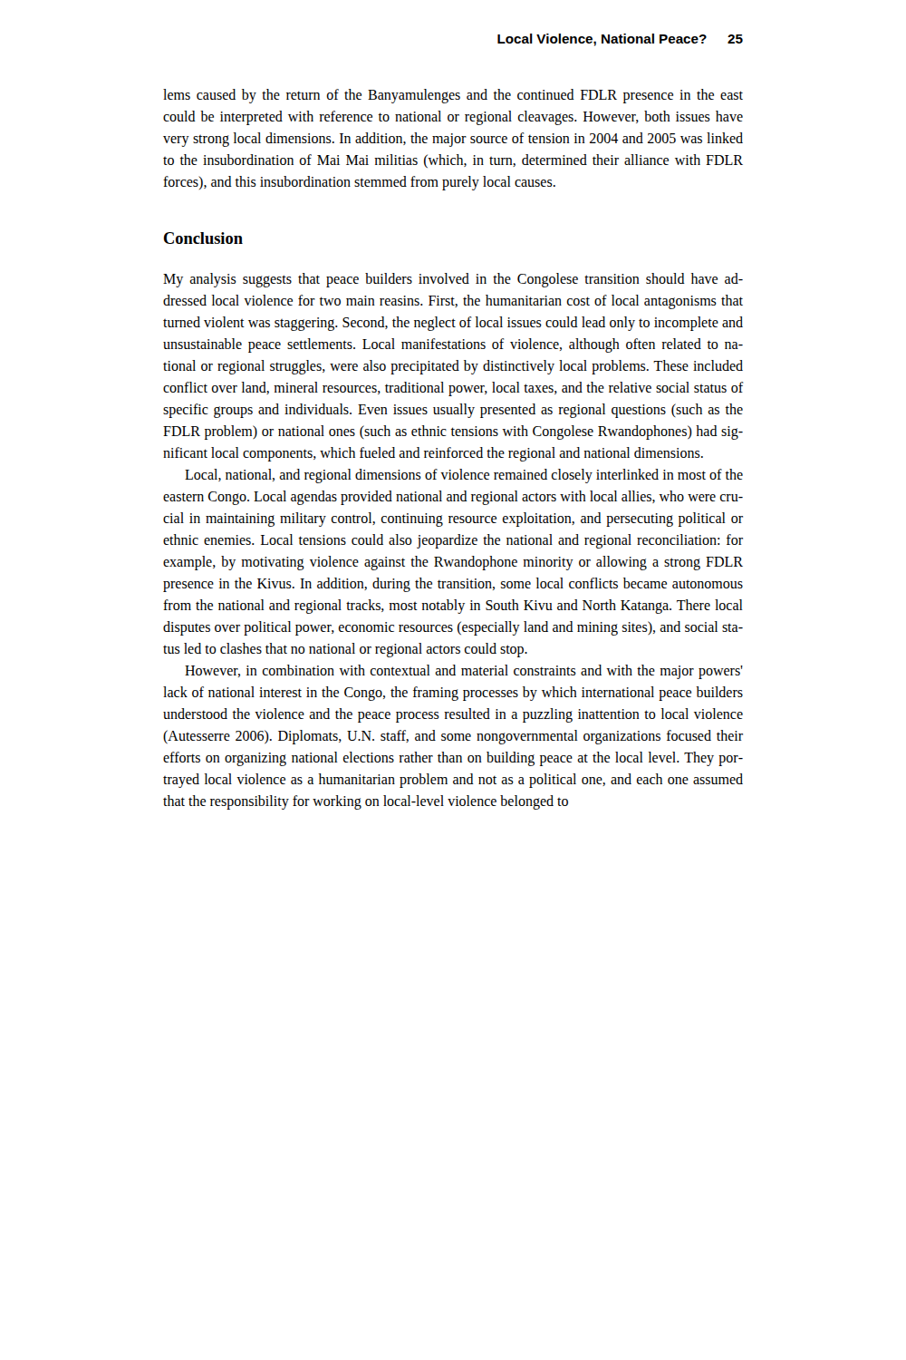Local Violence, National Peace?25
lems caused by the return of the Banyamulenges and the continued FDLR presence in the east could be interpreted with reference to national or regional cleavages. However, both issues have very strong local dimensions. In addition, the major source of tension in 2004 and 2005 was linked to the insubordination of Mai Mai militias (which, in turn, determined their alliance with FDLR forces), and this insubordination stemmed from purely local causes.
Conclusion
My analysis suggests that peace builders involved in the Congolese transition should have addressed local violence for two main reasins. First, the humanitarian cost of local antagonisms that turned violent was staggering. Second, the neglect of local issues could lead only to incomplete and unsustainable peace settlements. Local manifestations of violence, although often related to national or regional struggles, were also precipitated by distinctively local problems. These included conflict over land, mineral resources, traditional power, local taxes, and the relative social status of specific groups and individuals. Even issues usually presented as regional questions (such as the FDLR problem) or national ones (such as ethnic tensions with Congolese Rwandophones) had significant local components, which fueled and reinforced the regional and national dimensions.
Local, national, and regional dimensions of violence remained closely interlinked in most of the eastern Congo. Local agendas provided national and regional actors with local allies, who were crucial in maintaining military control, continuing resource exploitation, and persecuting political or ethnic enemies. Local tensions could also jeopardize the national and regional reconciliation: for example, by motivating violence against the Rwandophone minority or allowing a strong FDLR presence in the Kivus. In addition, during the transition, some local conflicts became autonomous from the national and regional tracks, most notably in South Kivu and North Katanga. There local disputes over political power, economic resources (especially land and mining sites), and social status led to clashes that no national or regional actors could stop.
However, in combination with contextual and material constraints and with the major powers' lack of national interest in the Congo, the framing processes by which international peace builders understood the violence and the peace process resulted in a puzzling inattention to local violence (Autesserre 2006). Diplomats, U.N. staff, and some nongovernmental organizations focused their efforts on organizing national elections rather than on building peace at the local level. They portrayed local violence as a humanitarian problem and not as a political one, and each one assumed that the responsibility for working on local-level violence belonged to